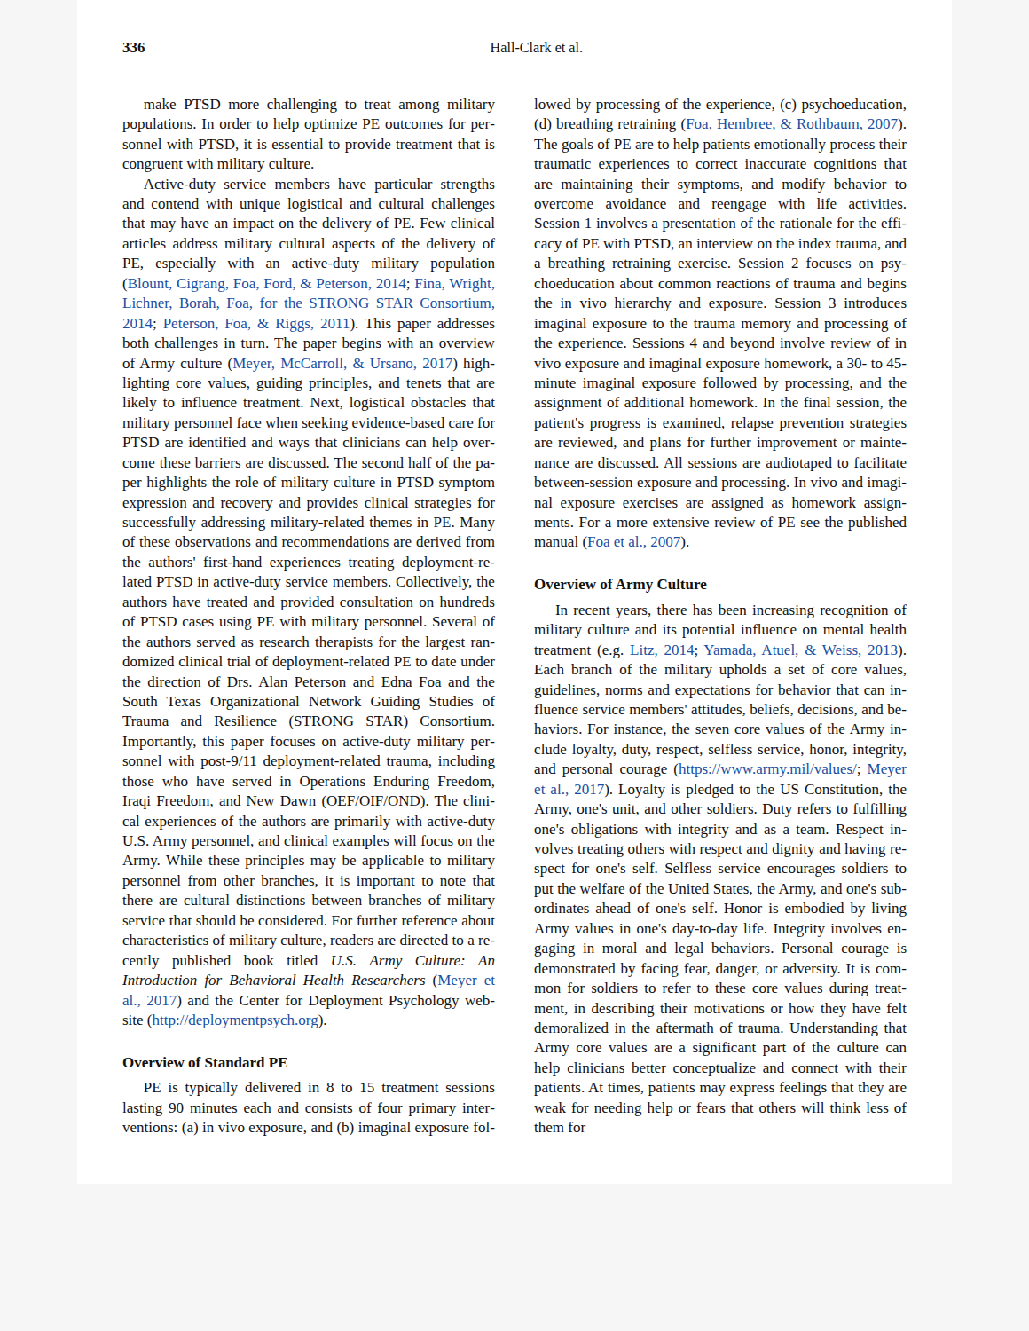336 Hall-Clark et al.
make PTSD more challenging to treat among military populations. In order to help optimize PE outcomes for personnel with PTSD, it is essential to provide treatment that is congruent with military culture.
Active-duty service members have particular strengths and contend with unique logistical and cultural challenges that may have an impact on the delivery of PE. Few clinical articles address military cultural aspects of the delivery of PE, especially with an active-duty military population (Blount, Cigrang, Foa, Ford, & Peterson, 2014; Fina, Wright, Lichner, Borah, Foa, for the STRONG STAR Consortium, 2014; Peterson, Foa, & Riggs, 2011). This paper addresses both challenges in turn. The paper begins with an overview of Army culture (Meyer, McCarroll, & Ursano, 2017) highlighting core values, guiding principles, and tenets that are likely to influence treatment. Next, logistical obstacles that military personnel face when seeking evidence-based care for PTSD are identified and ways that clinicians can help overcome these barriers are discussed. The second half of the paper highlights the role of military culture in PTSD symptom expression and recovery and provides clinical strategies for successfully addressing military-related themes in PE. Many of these observations and recommendations are derived from the authors' first-hand experiences treating deployment-related PTSD in active-duty service members. Collectively, the authors have treated and provided consultation on hundreds of PTSD cases using PE with military personnel. Several of the authors served as research therapists for the largest randomized clinical trial of deployment-related PE to date under the direction of Drs. Alan Peterson and Edna Foa and the South Texas Organizational Network Guiding Studies of Trauma and Resilience (STRONG STAR) Consortium. Importantly, this paper focuses on active-duty military personnel with post-9/11 deployment-related trauma, including those who have served in Operations Enduring Freedom, Iraqi Freedom, and New Dawn (OEF/OIF/OND). The clinical experiences of the authors are primarily with active-duty U.S. Army personnel, and clinical examples will focus on the Army. While these principles may be applicable to military personnel from other branches, it is important to note that there are cultural distinctions between branches of military service that should be considered. For further reference about characteristics of military culture, readers are directed to a recently published book titled U.S. Army Culture: An Introduction for Behavioral Health Researchers (Meyer et al., 2017) and the Center for Deployment Psychology website (http://deploymentpsych.org).
Overview of Standard PE
PE is typically delivered in 8 to 15 treatment sessions lasting 90 minutes each and consists of four primary interventions: (a) in vivo exposure, and (b) imaginal exposure followed by processing of the experience, (c) psychoeducation, (d) breathing retraining (Foa, Hembree, & Rothbaum, 2007). The goals of PE are to help patients emotionally process their traumatic experiences to correct inaccurate cognitions that are maintaining their symptoms, and modify behavior to overcome avoidance and reengage with life activities. Session 1 involves a presentation of the rationale for the efficacy of PE with PTSD, an interview on the index trauma, and a breathing retraining exercise. Session 2 focuses on psychoeducation about common reactions of trauma and begins the in vivo hierarchy and exposure. Session 3 introduces imaginal exposure to the trauma memory and processing of the experience. Sessions 4 and beyond involve review of in vivo exposure and imaginal exposure homework, a 30- to 45-minute imaginal exposure followed by processing, and the assignment of additional homework. In the final session, the patient's progress is examined, relapse prevention strategies are reviewed, and plans for further improvement or maintenance are discussed. All sessions are audiotaped to facilitate between-session exposure and processing. In vivo and imaginal exposure exercises are assigned as homework assignments. For a more extensive review of PE see the published manual (Foa et al., 2007).
Overview of Army Culture
In recent years, there has been increasing recognition of military culture and its potential influence on mental health treatment (e.g. Litz, 2014; Yamada, Atuel, & Weiss, 2013). Each branch of the military upholds a set of core values, guidelines, norms and expectations for behavior that can influence service members' attitudes, beliefs, decisions, and behaviors. For instance, the seven core values of the Army include loyalty, duty, respect, selfless service, honor, integrity, and personal courage (https://www.army.mil/values/; Meyer et al., 2017). Loyalty is pledged to the US Constitution, the Army, one's unit, and other soldiers. Duty refers to fulfilling one's obligations with integrity and as a team. Respect involves treating others with respect and dignity and having respect for one's self. Selfless service encourages soldiers to put the welfare of the United States, the Army, and one's subordinates ahead of one's self. Honor is embodied by living Army values in one's day-to-day life. Integrity involves engaging in moral and legal behaviors. Personal courage is demonstrated by facing fear, danger, or adversity. It is common for soldiers to refer to these core values during treatment, in describing their motivations or how they have felt demoralized in the aftermath of trauma. Understanding that Army core values are a significant part of the culture can help clinicians better conceptualize and connect with their patients. At times, patients may express feelings that they are weak for needing help or fears that others will think less of them for